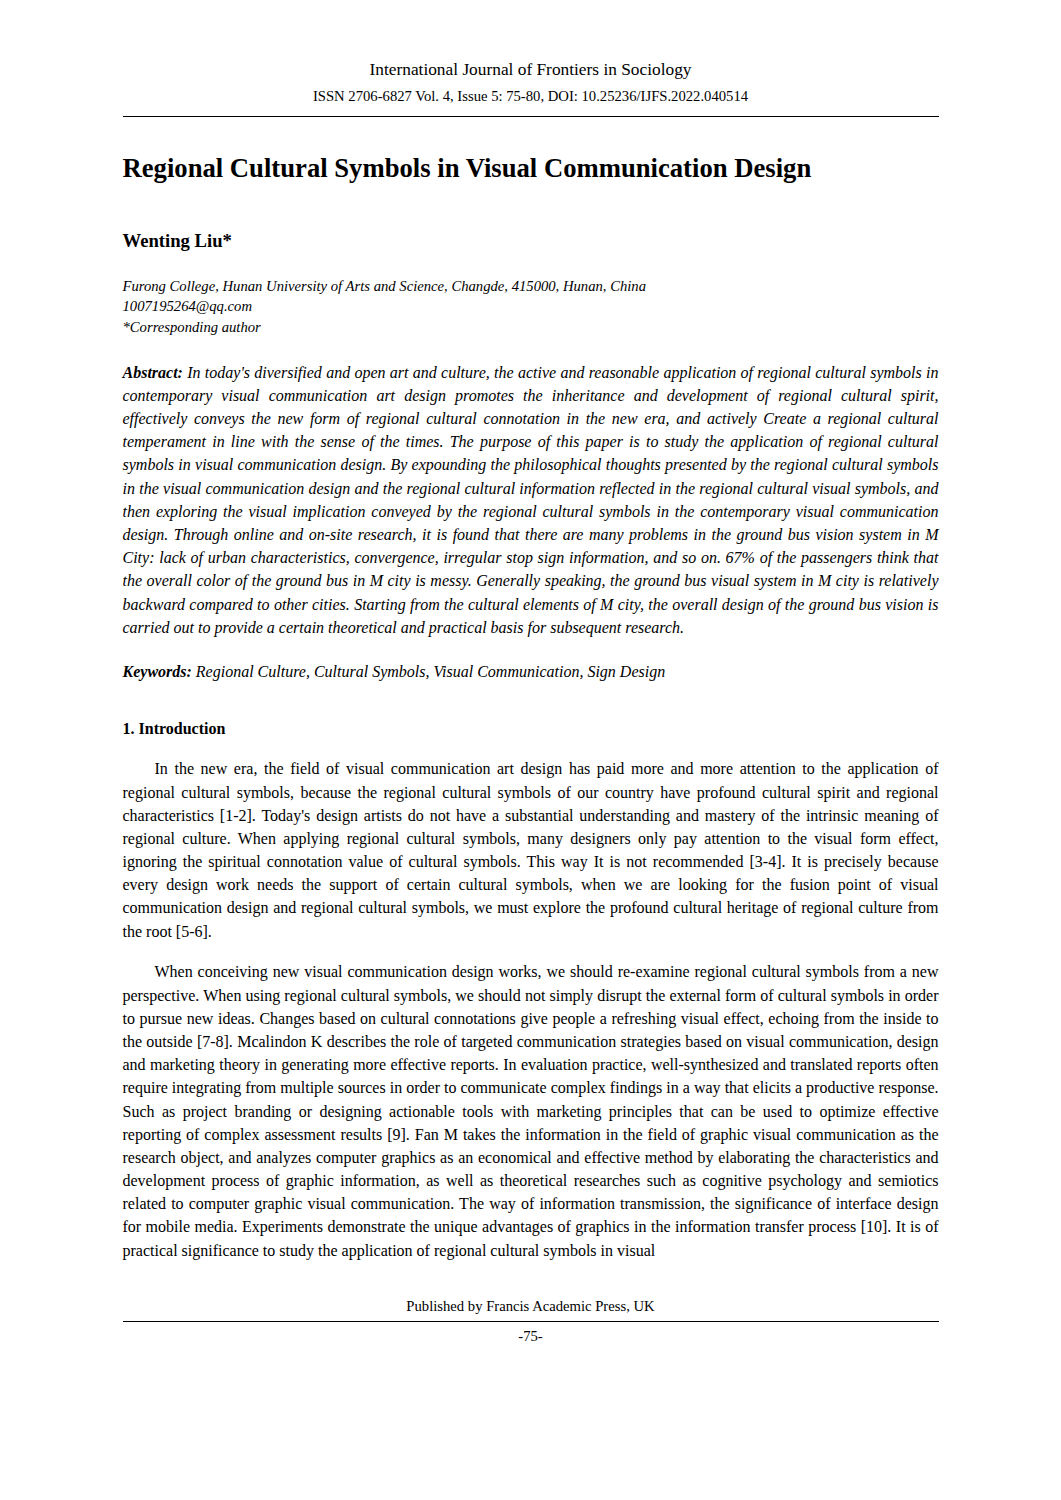International Journal of Frontiers in Sociology
ISSN 2706-6827 Vol. 4, Issue 5: 75-80, DOI: 10.25236/IJFS.2022.040514
Regional Cultural Symbols in Visual Communication Design
Wenting Liu*
Furong College, Hunan University of Arts and Science, Changde, 415000, Hunan, China
1007195264@qq.com
*Corresponding author
Abstract: In today's diversified and open art and culture, the active and reasonable application of regional cultural symbols in contemporary visual communication art design promotes the inheritance and development of regional cultural spirit, effectively conveys the new form of regional cultural connotation in the new era, and actively Create a regional cultural temperament in line with the sense of the times. The purpose of this paper is to study the application of regional cultural symbols in visual communication design. By expounding the philosophical thoughts presented by the regional cultural symbols in the visual communication design and the regional cultural information reflected in the regional cultural visual symbols, and then exploring the visual implication conveyed by the regional cultural symbols in the contemporary visual communication design. Through online and on-site research, it is found that there are many problems in the ground bus vision system in M City: lack of urban characteristics, convergence, irregular stop sign information, and so on. 67% of the passengers think that the overall color of the ground bus in M city is messy. Generally speaking, the ground bus visual system in M city is relatively backward compared to other cities. Starting from the cultural elements of M city, the overall design of the ground bus vision is carried out to provide a certain theoretical and practical basis for subsequent research.
Keywords: Regional Culture, Cultural Symbols, Visual Communication, Sign Design
1. Introduction
In the new era, the field of visual communication art design has paid more and more attention to the application of regional cultural symbols, because the regional cultural symbols of our country have profound cultural spirit and regional characteristics [1-2]. Today's design artists do not have a substantial understanding and mastery of the intrinsic meaning of regional culture. When applying regional cultural symbols, many designers only pay attention to the visual form effect, ignoring the spiritual connotation value of cultural symbols. This way It is not recommended [3-4]. It is precisely because every design work needs the support of certain cultural symbols, when we are looking for the fusion point of visual communication design and regional cultural symbols, we must explore the profound cultural heritage of regional culture from the root [5-6].
When conceiving new visual communication design works, we should re-examine regional cultural symbols from a new perspective. When using regional cultural symbols, we should not simply disrupt the external form of cultural symbols in order to pursue new ideas. Changes based on cultural connotations give people a refreshing visual effect, echoing from the inside to the outside [7-8]. Mcalindon K describes the role of targeted communication strategies based on visual communication, design and marketing theory in generating more effective reports. In evaluation practice, well-synthesized and translated reports often require integrating from multiple sources in order to communicate complex findings in a way that elicits a productive response. Such as project branding or designing actionable tools with marketing principles that can be used to optimize effective reporting of complex assessment results [9]. Fan M takes the information in the field of graphic visual communication as the research object, and analyzes computer graphics as an economical and effective method by elaborating the characteristics and development process of graphic information, as well as theoretical researches such as cognitive psychology and semiotics related to computer graphic visual communication. The way of information transmission, the significance of interface design for mobile media. Experiments demonstrate the unique advantages of graphics in the information transfer process [10]. It is of practical significance to study the application of regional cultural symbols in visual
Published by Francis Academic Press, UK
-75-